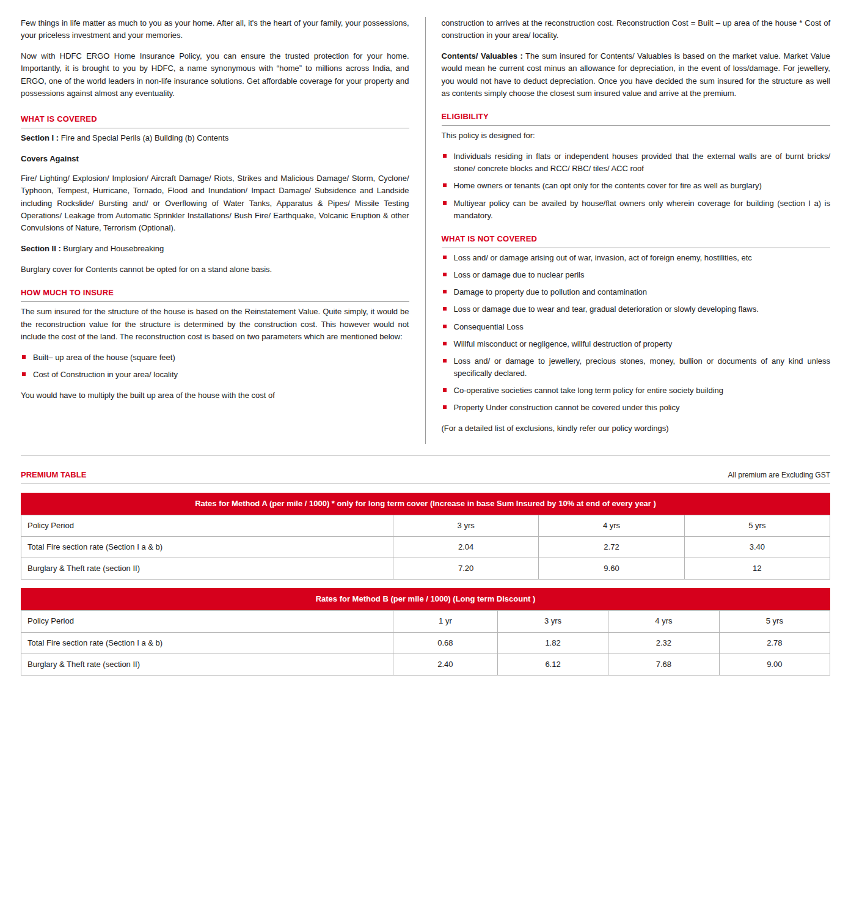Few things in life matter as much to you as your home. After all, it's the heart of your family, your possessions, your priceless investment and your memories.
Now with HDFC ERGO Home Insurance Policy, you can ensure the trusted protection for your home. Importantly, it is brought to you by HDFC, a name synonymous with “home” to millions across India, and ERGO, one of the world leaders in non-life insurance solutions. Get affordable coverage for your property and possessions against almost any eventuality.
What is Covered
Section I : Fire and Special Perils (a) Building (b) Contents
Covers Against
Fire/ Lighting/ Explosion/ Implosion/ Aircraft Damage/ Riots, Strikes and Malicious Damage/ Storm, Cyclone/ Typhoon, Tempest, Hurricane, Tornado, Flood and Inundation/ Impact Damage/ Subsidence and Landside including Rockslide/ Bursting and/ or Overflowing of Water Tanks, Apparatus & Pipes/ Missile Testing Operations/ Leakage from Automatic Sprinkler Installations/ Bush Fire/ Earthquake, Volcanic Eruption & other Convulsions of Nature, Terrorism (Optional).
Section II : Burglary and Housebreaking
Burglary cover for Contents cannot be opted for on a stand alone basis.
How much to insure
The sum insured for the structure of the house is based on the Reinstatement Value. Quite simply, it would be the reconstruction value for the structure is determined by the construction cost. This however would not include the cost of the land. The reconstruction cost is based on two parameters which are mentioned below:
Built– up area of the house (square feet)
Cost of Construction in your area/ locality
You would have to multiply the built up area of the house with the cost of
construction to arrives at the reconstruction cost. Reconstruction Cost = Built – up area of the house * Cost of construction in your area/ locality.
Contents/ Valuables : The sum insured for Contents/ Valuables is based on the market value. Market Value would mean he current cost minus an allowance for depreciation, in the event of loss/damage. For jewellery, you would not have to deduct depreciation. Once you have decided the sum insured for the structure as well as contents simply choose the closest sum insured value and arrive at the premium.
Eligibility
This policy is designed for:
Individuals residing in flats or independent houses provided that the external walls are of burnt bricks/ stone/ concrete blocks and RCC/ RBC/ tiles/ ACC roof
Home owners or tenants (can opt only for the contents cover for fire as well as burglary)
Multiyear policy can be availed by house/flat owners only wherein coverage for building (section I a) is mandatory.
What is not covered
Loss and/ or damage arising out of war, invasion, act of foreign enemy, hostilities, etc
Loss or damage due to nuclear perils
Damage to property due to pollution and contamination
Loss or damage due to wear and tear, gradual deterioration or slowly developing flaws.
Consequential Loss
Willful misconduct or negligence, willful destruction of property
Loss and/ or damage to jewellery, precious stones, money, bullion or documents of any kind unless specifically declared.
Co-operative societies cannot take long term policy for entire society building
Property Under construction cannot be covered under this policy
(For a detailed list of exclusions, kindly refer our policy wordings)
Premium Table All premium are Excluding GST
Rates for Method A (per mile / 1000) * only for long term cover (Increase in base Sum Insured by 10% at end of every year )
| Policy Period | 3 yrs | 4 yrs | 5 yrs |
| Total Fire section rate (Section I a & b) | 2.04 | 2.72 | 3.40 |
| Burglary & Theft rate (section II) | 7.20 | 9.60 | 12 |
Rates for Method B (per mile / 1000) (Long term Discount )
| Policy Period | 1 yr | 3 yrs | 4 yrs | 5 yrs |
| Total Fire section rate (Section I a & b) | 0.68 | 1.82 | 2.32 | 2.78 |
| Burglary & Theft rate (section II) | 2.40 | 6.12 | 7.68 | 9.00 |